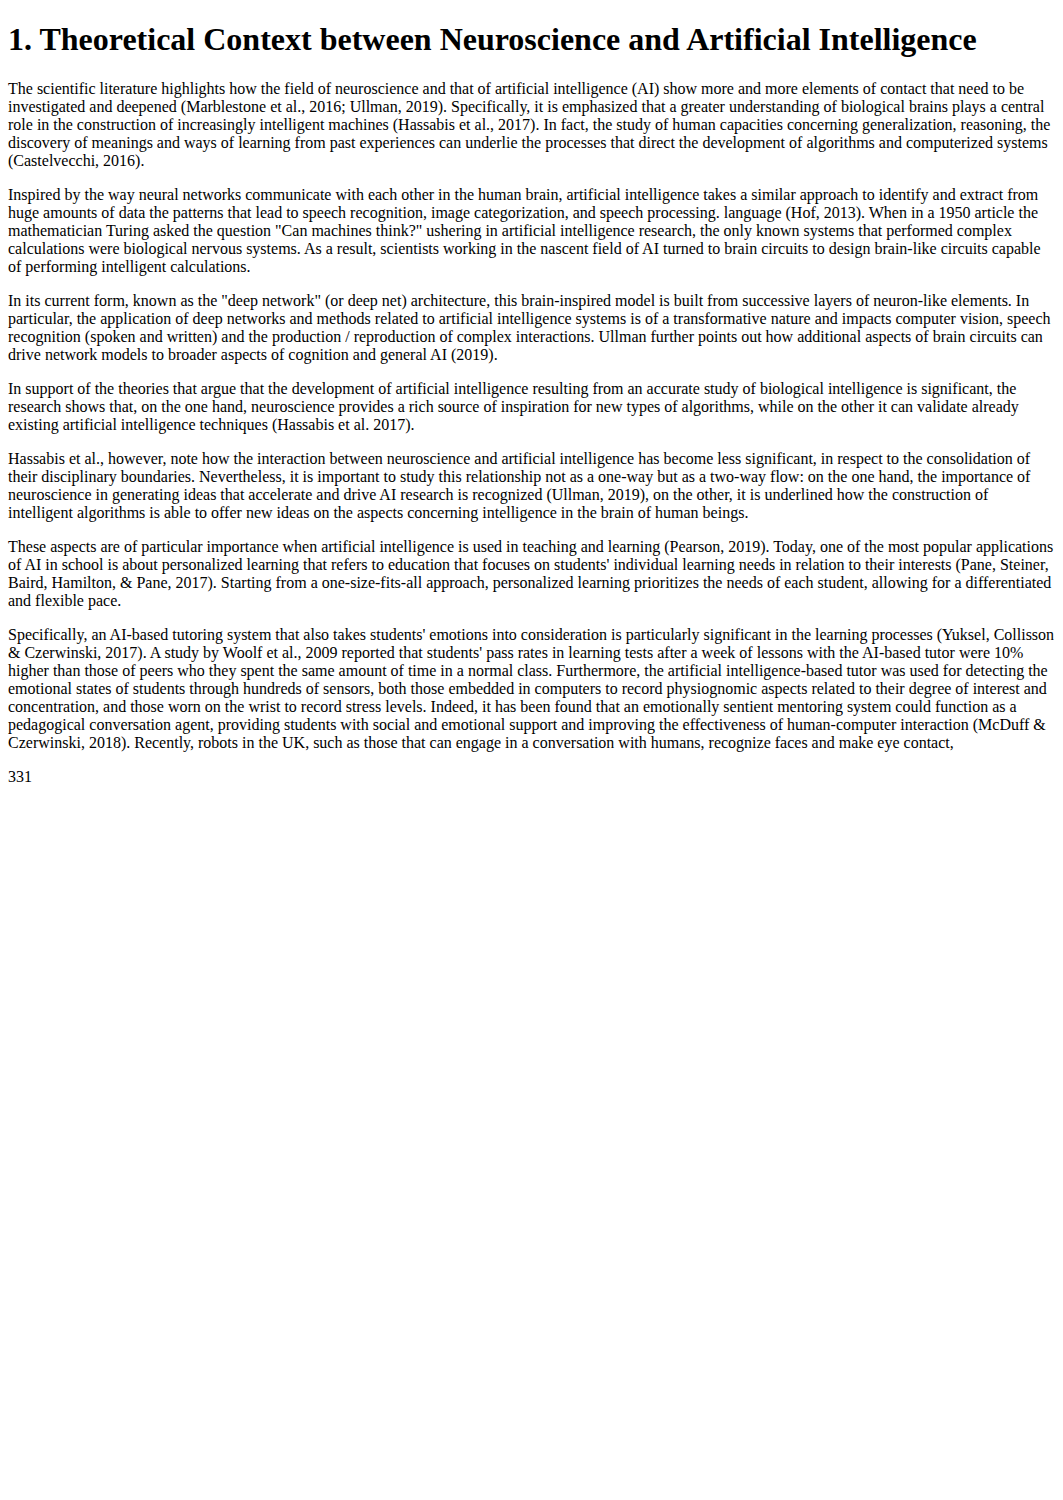1. Theoretical Context between Neuroscience and Artificial Intelligence
The scientific literature highlights how the field of neuroscience and that of artificial intelligence (AI) show more and more elements of contact that need to be investigated and deepened (Marblestone et al., 2016; Ullman, 2019). Specifically, it is emphasized that a greater understanding of biological brains plays a central role in the construction of increasingly intelligent machines (Hassabis et al., 2017). In fact, the study of human capacities concerning generalization, reasoning, the discovery of meanings and ways of learning from past experiences can underlie the processes that direct the development of algorithms and computerized systems (Castelvecchi, 2016).
Inspired by the way neural networks communicate with each other in the human brain, artificial intelligence takes a similar approach to identify and extract from huge amounts of data the patterns that lead to speech recognition, image categorization, and speech processing. language (Hof, 2013). When in a 1950 article the mathematician Turing asked the question "Can machines think?" ushering in artificial intelligence research, the only known systems that performed complex calculations were biological nervous systems. As a result, scientists working in the nascent field of AI turned to brain circuits to design brain-like circuits capable of performing intelligent calculations.
In its current form, known as the "deep network" (or deep net) architecture, this brain-inspired model is built from successive layers of neuron-like elements. In particular, the application of deep networks and methods related to artificial intelligence systems is of a transformative nature and impacts computer vision, speech recognition (spoken and written) and the production / reproduction of complex interactions. Ullman further points out how additional aspects of brain circuits can drive network models to broader aspects of cognition and general AI (2019).
In support of the theories that argue that the development of artificial intelligence resulting from an accurate study of biological intelligence is significant, the research shows that, on the one hand, neuroscience provides a rich source of inspiration for new types of algorithms, while on the other it can validate already existing artificial intelligence techniques (Hassabis et al. 2017).
Hassabis et al., however, note how the interaction between neuroscience and artificial intelligence has become less significant, in respect to the consolidation of their disciplinary boundaries. Nevertheless, it is important to study this relationship not as a one-way but as a two-way flow: on the one hand, the importance of neuroscience in generating ideas that accelerate and drive AI research is recognized (Ullman, 2019), on the other, it is underlined how the construction of intelligent algorithms is able to offer new ideas on the aspects concerning intelligence in the brain of human beings.
These aspects are of particular importance when artificial intelligence is used in teaching and learning (Pearson, 2019). Today, one of the most popular applications of AI in school is about personalized learning that refers to education that focuses on students' individual learning needs in relation to their interests (Pane, Steiner, Baird, Hamilton, & Pane, 2017). Starting from a one-size-fits-all approach, personalized learning prioritizes the needs of each student, allowing for a differentiated and flexible pace.
Specifically, an AI-based tutoring system that also takes students' emotions into consideration is particularly significant in the learning processes (Yuksel, Collisson & Czerwinski, 2017). A study by Woolf et al., 2009 reported that students' pass rates in learning tests after a week of lessons with the AI-based tutor were 10% higher than those of peers who they spent the same amount of time in a normal class. Furthermore, the artificial intelligence-based tutor was used for detecting the emotional states of students through hundreds of sensors, both those embedded in computers to record physiognomic aspects related to their degree of interest and concentration, and those worn on the wrist to record stress levels. Indeed, it has been found that an emotionally sentient mentoring system could function as a pedagogical conversation agent, providing students with social and emotional support and improving the effectiveness of human-computer interaction (McDuff & Czerwinski, 2018). Recently, robots in the UK, such as those that can engage in a conversation with humans, recognize faces and make eye contact,
331